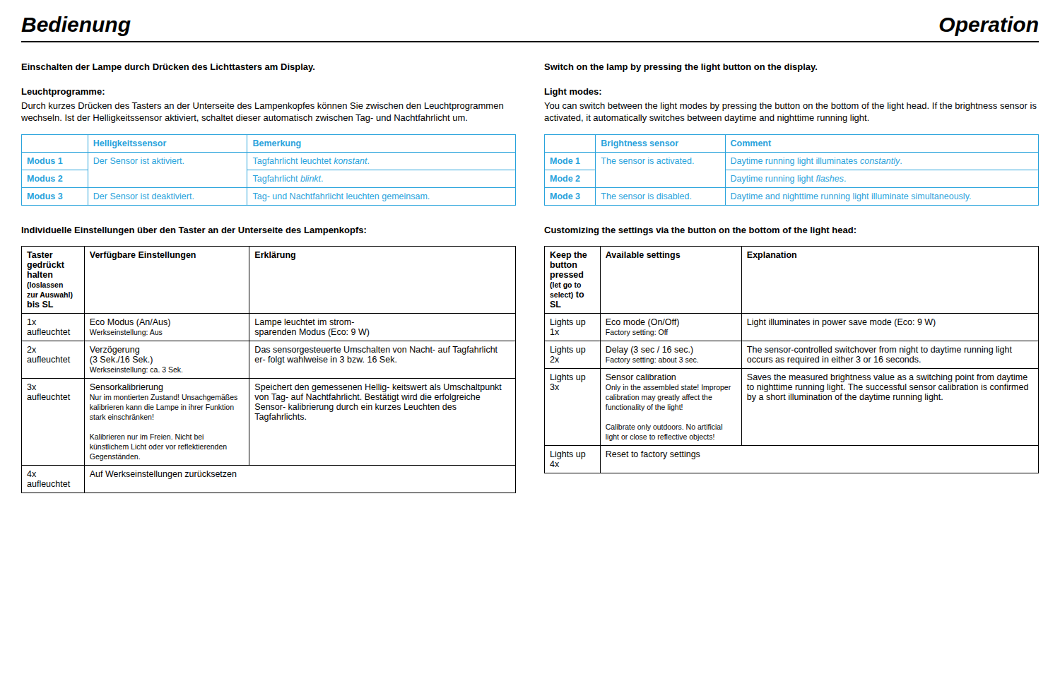Bedienung
Operation
Einschalten der Lampe durch Drücken des Lichttasters am Display.
Leuchtprogramme:
Durch kurzes Drücken des Tasters an der Unterseite des Lampenkopfes können Sie zwischen den Leuchtprogrammen wechseln. Ist der Helligkeitssensor aktiviert, schaltet dieser automatisch zwischen Tag- und Nachtfahrlicht um.
| | Helligkeitssensor | Bemerkung |
| Modus 1 | Der Sensor ist aktiviert. | Tagfahrlicht leuchtet konstant . |
| Modus 2 | Tagfahrlicht blinkt . |
| Modus 3 | Der Sensor ist deaktiviert. | Tag- und Nachtfahrlicht leuchten gemeinsam. |
Individuelle Einstellungen über den Taster an der Unterseite des Lampenkopfs:
| Taster gedrückt halten (loslassen zur Auswahl) bis SL | Verfügbare Einstellungen | Erklärung |
| --- | --- | --- |
| 1x aufleuchtet | Eco Modus (An/Aus) Werkseinstellung: Aus | Lampe leuchtet im strom- sparenden Modus (Eco: 9 W) |
| 2x aufleuchtet | Verzögerung (3 Sek./16 Sek.) Werkseinstellung: ca. 3 Sek. | Das sensorgesteuerte Umschalten von Nacht- auf Tagfahrlicht er- folgt wahlweise in 3 bzw. 16 Sek. |
| 3x aufleuchtet | Sensorkalibrierung Nur im montierten Zustand! Unsachgemäßes kalibrieren kann die Lampe in ihrer Funktion stark einschränken! Kalibrieren nur im Freien. Nicht bei künstlichem Licht oder vor reflektierenden Gegenständen. | Speichert den gemessenen Hellig- keitswert als Umschaltpunkt von Tag- auf Nachtfahrlicht. Bestätigt wird die erfolgreiche Sensor- kalibrierung durch ein kurzes Leuchten des Tagfahrlichts. |
| 4x aufleuchtet | Auf Werkseinstellungen zurücksetzen |
Switch on the lamp by pressing the light button on the display.
Light modes:
You can switch between the light modes by pressing the button on the bottom of the light head. If the brightness sensor is activated, it automatically switches between daytime and nighttime running light.
| | Brightness sensor | Comment |
| Mode 1 | The sensor is activated. | Daytime running light illuminates constantly . |
| Mode 2 | Daytime running light flashes . |
| Mode 3 | The sensor is disabled. | Daytime and nighttime running light illuminate simultaneously. |
Customizing the settings via the button on the bottom of the light head:
| Keep the button pressed (let go to select) to SL | Available settings | Explanation |
| --- | --- | --- |
| Lights up 1x | Eco mode (On/Off) Factory setting: Off | Light illuminates in power save mode (Eco: 9 W) |
| Lights up 2x | Delay (3 sec / 16 sec.) Factory setting: about 3 sec. | The sensor-controlled switchover from night to daytime running light occurs as required in either 3 or 16 seconds. |
| Lights up 3x | Sensor calibration Only in the assembled state! Improper calibration may greatly affect the functionality of the light! Calibrate only outdoors. No artificial light or close to reflective objects! | Saves the measured brightness value as a switching point from daytime to nighttime running light. The successful sensor calibration is confirmed by a short illumination of the daytime running light. |
| Lights up 4x | Reset to factory settings |